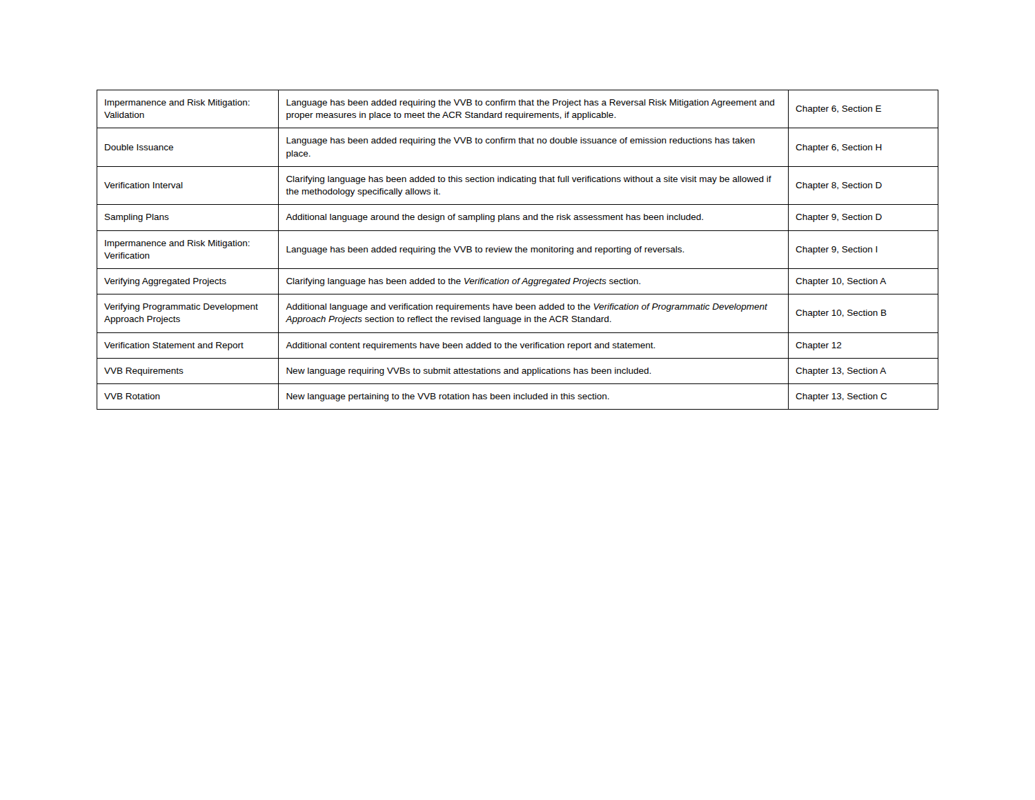| Impermanence and Risk Mitigation: Validation | Language has been added requiring the VVB to confirm that the Project has a Reversal Risk Mitigation Agreement and proper measures in place to meet the ACR Standard requirements, if applicable. | Chapter 6, Section E |
| Double Issuance | Language has been added requiring the VVB to confirm that no double issuance of emission reductions has taken place. | Chapter 6, Section H |
| Verification Interval | Clarifying language has been added to this section indicating that full verifications without a site visit may be allowed if the methodology specifically allows it. | Chapter 8, Section D |
| Sampling Plans | Additional language around the design of sampling plans and the risk assessment has been included. | Chapter 9, Section D |
| Impermanence and Risk Mitigation: Verification | Language has been added requiring the VVB to review the monitoring and reporting of reversals. | Chapter 9, Section I |
| Verifying Aggregated Projects | Clarifying language has been added to the Verification of Aggregated Projects section. | Chapter 10, Section A |
| Verifying Programmatic Development Approach Projects | Additional language and verification requirements have been added to the Verification of Programmatic Development Approach Projects section to reflect the revised language in the ACR Standard. | Chapter 10, Section B |
| Verification Statement and Report | Additional content requirements have been added to the verification report and statement. | Chapter 12 |
| VVB Requirements | New language requiring VVBs to submit attestations and applications has been included. | Chapter 13, Section A |
| VVB Rotation | New language pertaining to the VVB rotation has been included in this section. | Chapter 13, Section C |